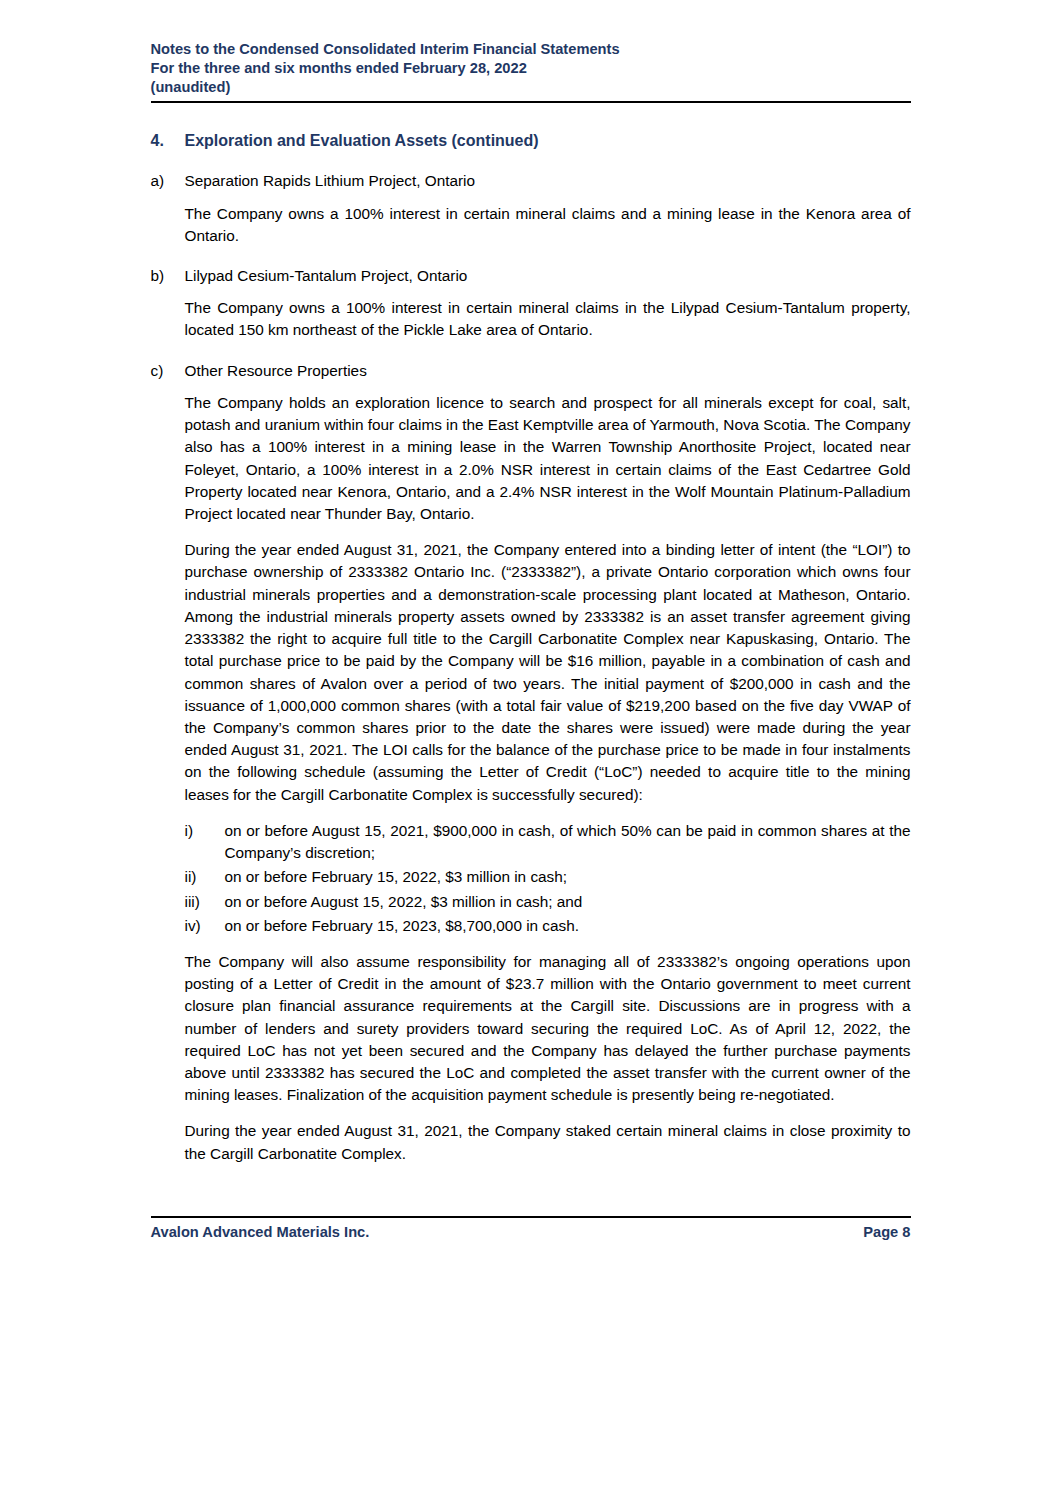Notes to the Condensed Consolidated Interim Financial Statements
For the three and six months ended February 28, 2022
(unaudited)
4. Exploration and Evaluation Assets (continued)
a)
Separation Rapids Lithium Project, Ontario
The Company owns a 100% interest in certain mineral claims and a mining lease in the Kenora area of Ontario.
b)
Lilypad Cesium-Tantalum Project, Ontario
The Company owns a 100% interest in certain mineral claims in the Lilypad Cesium-Tantalum property, located 150 km northeast of the Pickle Lake area of Ontario.
c)
Other Resource Properties
The Company holds an exploration licence to search and prospect for all minerals except for coal, salt, potash and uranium within four claims in the East Kemptville area of Yarmouth, Nova Scotia. The Company also has a 100% interest in a mining lease in the Warren Township Anorthosite Project, located near Foleyet, Ontario, a 100% interest in a 2.0% NSR interest in certain claims of the East Cedartree Gold Property located near Kenora, Ontario, and a 2.4% NSR interest in the Wolf Mountain Platinum-Palladium Project located near Thunder Bay, Ontario.
During the year ended August 31, 2021, the Company entered into a binding letter of intent (the “LOI”) to purchase ownership of 2333382 Ontario Inc. (“2333382”), a private Ontario corporation which owns four industrial minerals properties and a demonstration-scale processing plant located at Matheson, Ontario. Among the industrial minerals property assets owned by 2333382 is an asset transfer agreement giving 2333382 the right to acquire full title to the Cargill Carbonatite Complex near Kapuskasing, Ontario. The total purchase price to be paid by the Company will be $16 million, payable in a combination of cash and common shares of Avalon over a period of two years. The initial payment of $200,000 in cash and the issuance of 1,000,000 common shares (with a total fair value of $219,200 based on the five day VWAP of the Company’s common shares prior to the date the shares were issued) were made during the year ended August 31, 2021. The LOI calls for the balance of the purchase price to be made in four instalments on the following schedule (assuming the Letter of Credit (“LoC”) needed to acquire title to the mining leases for the Cargill Carbonatite Complex is successfully secured):
i) on or before August 15, 2021, $900,000 in cash, of which 50% can be paid in common shares at the Company’s discretion;
ii) on or before February 15, 2022, $3 million in cash;
iii) on or before August 15, 2022, $3 million in cash; and
iv) on or before February 15, 2023, $8,700,000 in cash.
The Company will also assume responsibility for managing all of 2333382’s ongoing operations upon posting of a Letter of Credit in the amount of $23.7 million with the Ontario government to meet current closure plan financial assurance requirements at the Cargill site. Discussions are in progress with a number of lenders and surety providers toward securing the required LoC. As of April 12, 2022, the required LoC has not yet been secured and the Company has delayed the further purchase payments above until 2333382 has secured the LoC and completed the asset transfer with the current owner of the mining leases. Finalization of the acquisition payment schedule is presently being re-negotiated.
During the year ended August 31, 2021, the Company staked certain mineral claims in close proximity to the Cargill Carbonatite Complex.
Avalon Advanced Materials Inc. Page 8